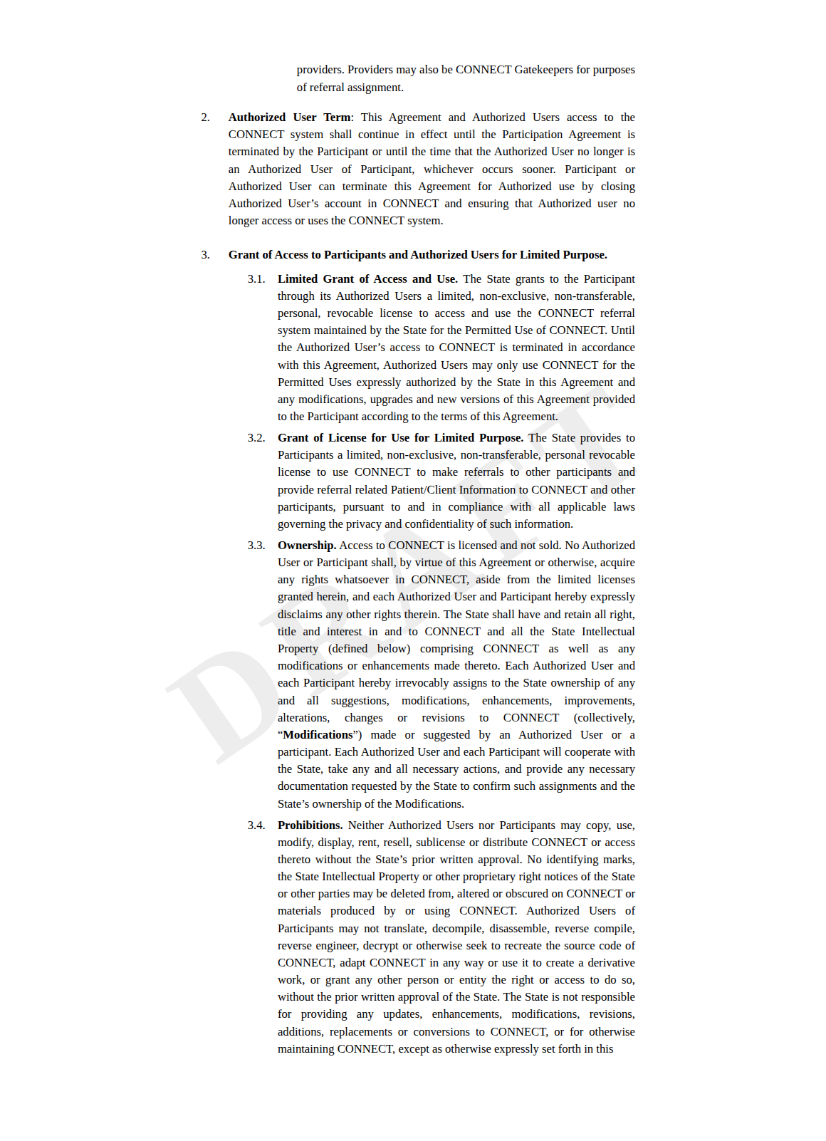DRAFT
providers. Providers may also be CONNECT Gatekeepers for purposes of referral assignment.
2.
Authorized User Term: This Agreement and Authorized Users access to the CONNECT system shall continue in effect until the Participation Agreement is terminated by the Participant or until the time that the Authorized User no longer is an Authorized User of Participant, whichever occurs sooner. Participant or Authorized User can terminate this Agreement for Authorized use by closing Authorized User’s account in CONNECT and ensuring that Authorized user no longer access or uses the CONNECT system.
3.
Grant of Access to Participants and Authorized Users for Limited Purpose.
3.1.
Limited Grant of Access and Use. The State grants to the Participant through its Authorized Users a limited, non-exclusive, non-transferable, personal, revocable license to access and use the CONNECT referral system maintained by the State for the Permitted Use of CONNECT. Until the Authorized User’s access to CONNECT is terminated in accordance with this Agreement, Authorized Users may only use CONNECT for the Permitted Uses expressly authorized by the State in this Agreement and any modifications, upgrades and new versions of this Agreement provided to the Participant according to the terms of this Agreement.
3.2.
Grant of License for Use for Limited Purpose. The State provides to Participants a limited, non-exclusive, non-transferable, personal revocable license to use CONNECT to make referrals to other participants and provide referral related Patient/Client Information to CONNECT and other participants, pursuant to and in compliance with all applicable laws governing the privacy and confidentiality of such information.
3.3.
Ownership. Access to CONNECT is licensed and not sold. No Authorized User or Participant shall, by virtue of this Agreement or otherwise, acquire any rights whatsoever in CONNECT, aside from the limited licenses granted herein, and each Authorized User and Participant hereby expressly disclaims any other rights therein. The State shall have and retain all right, title and interest in and to CONNECT and all the State Intellectual Property (defined below) comprising CONNECT as well as any modifications or enhancements made thereto. Each Authorized User and each Participant hereby irrevocably assigns to the State ownership of any and all suggestions, modifications, enhancements, improvements, alterations, changes or revisions to CONNECT (collectively, “Modifications”) made or suggested by an Authorized User or a participant. Each Authorized User and each Participant will cooperate with the State, take any and all necessary actions, and provide any necessary documentation requested by the State to confirm such assignments and the State’s ownership of the Modifications.
3.4.
Prohibitions. Neither Authorized Users nor Participants may copy, use, modify, display, rent, resell, sublicense or distribute CONNECT or access thereto without the State’s prior written approval. No identifying marks, the State Intellectual Property or other proprietary right notices of the State or other parties may be deleted from, altered or obscured on CONNECT or materials produced by or using CONNECT. Authorized Users of Participants may not translate, decompile, disassemble, reverse compile, reverse engineer, decrypt or otherwise seek to recreate the source code of CONNECT, adapt CONNECT in any way or use it to create a derivative work, or grant any other person or entity the right or access to do so, without the prior written approval of the State. The State is not responsible for providing any updates, enhancements, modifications, revisions, additions, replacements or conversions to CONNECT, or for otherwise maintaining CONNECT, except as otherwise expressly set forth in this